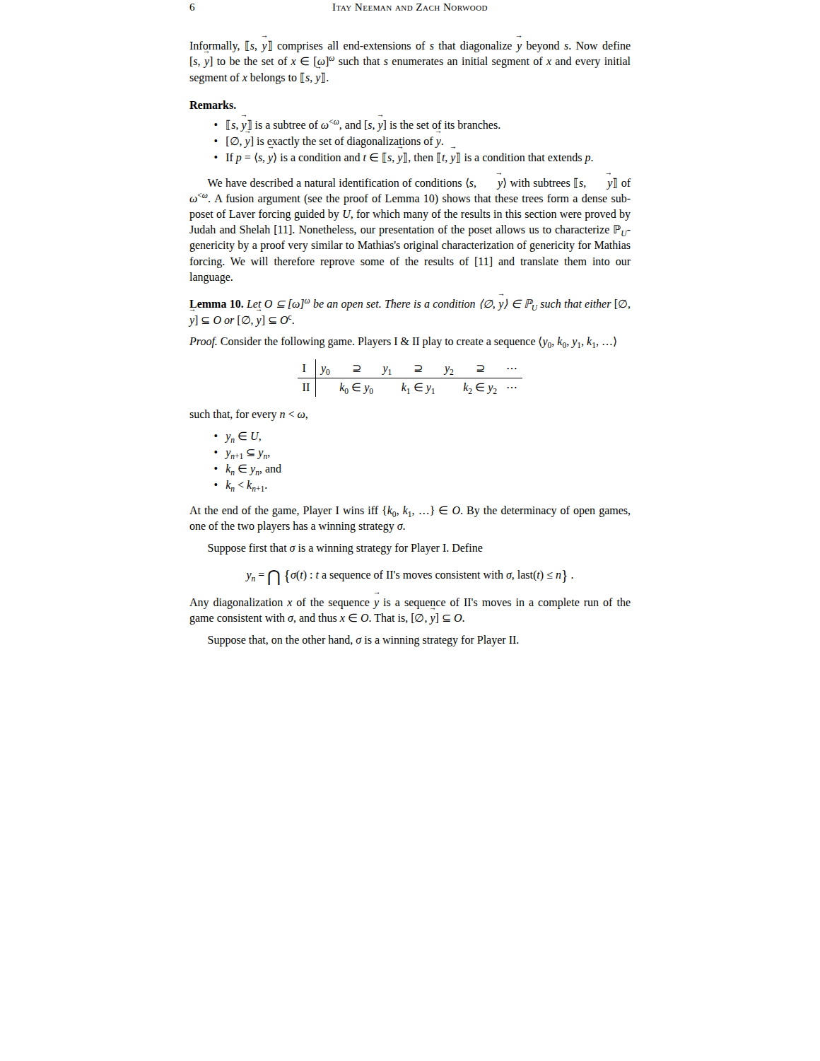6 Itay Neeman and Zach Norwood
Informally, s, y comprises all end-extensions of s that diagonalize y beyond s. Now define [s, y] to be the set of x ∈ [ω]ω such that s enumerates an initial segment of x and every initial segment of x belongs to s, y.
Remarks.
s, y is a subtree of ω<ω, and [s, y] is the set of its branches.
[∅, y] is exactly the set of diagonalizations of y.
If p = ⟨s, y⟩ is a condition and t ∈ s, y, then t, y is a condition that extends p.
We have described a natural identification of conditions ⟨s, y⟩ with subtrees s, y of ω<ω. A fusion argument (see the proof of Lemma 10) shows that these trees form a dense subposet of Laver forcing guided by U, for which many of the results in this section were proved by Judah and Shelah [11]. Nonetheless, our presentation of the poset allows us to characterize ℙU-genericity by a proof very similar to Mathias's original characterization of genericity for Mathias forcing. We will therefore reprove some of the results of [11] and translate them into our language.
Lemma 10. Let O ⊆ [ω]ω be an open set. There is a condition ⟨∅, y⟩ ∈ ℙU such that either [∅, y] ⊆ O or [∅, y] ⊆ Oc.
Proof. Consider the following game. Players I & II play to create a sequence ⟨y0, k0, y1, k1, …⟩
| I | y 0 | ⊇ | y 1 | ⊇ | y 2 | ⊇ | ⋯ |
| II | | k 0 ∈ y 0 | | k 1 ∈ y 1 | | k 2 ∈ y 2 | ⋯ |
such that, for every n < ω,
yn ∈ U,
yn+1 ⊆ yn,
kn ∈ yn, and
kn < kn+1.
At the end of the game, Player I wins iff {k0, k1, …} ∈ O. By the determinacy of open games, one of the two players has a winning strategy σ.
Suppose first that σ is a winning strategy for Player I. Define
yn = ⋂ {σ(t) : t a sequence of II's moves consistent with σ, last(t) ≤ n} .
Any diagonalization x of the sequence y is a sequence of II's moves in a complete run of the game consistent with σ, and thus x ∈ O. That is, [∅, y] ⊆ O.
Suppose that, on the other hand, σ is a winning strategy for Player II.